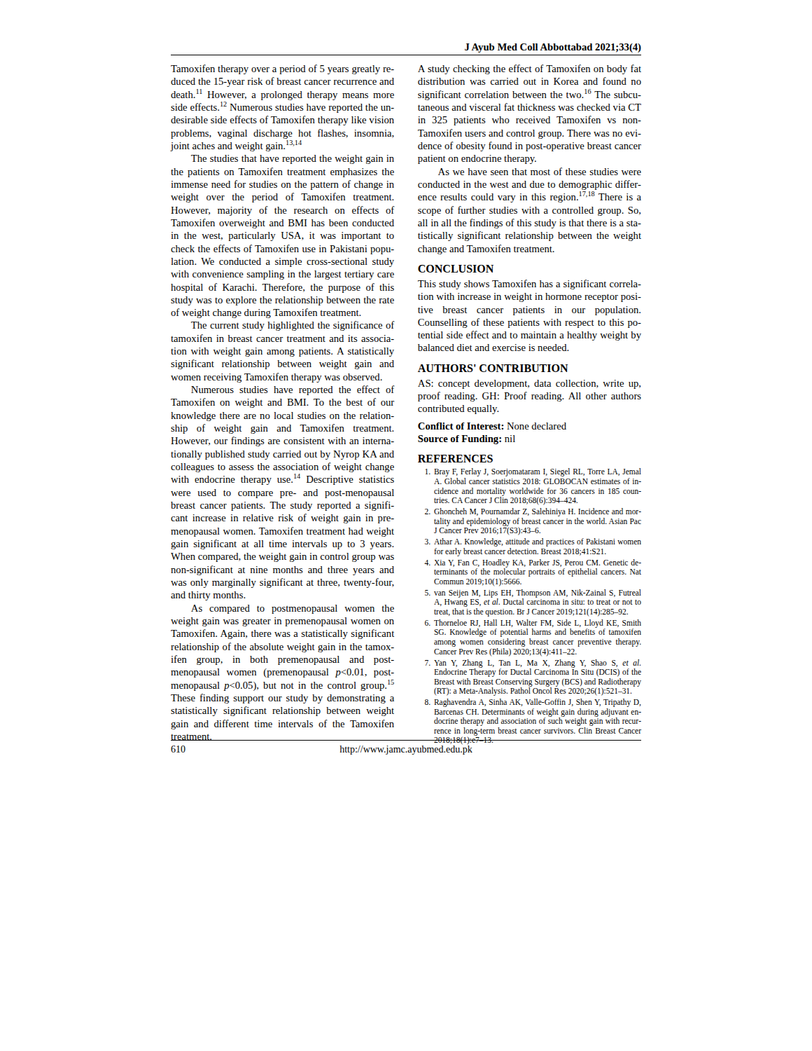J Ayub Med Coll Abbottabad 2021;33(4)
Tamoxifen therapy over a period of 5 years greatly reduced the 15-year risk of breast cancer recurrence and death.11 However, a prolonged therapy means more side effects.12 Numerous studies have reported the undesirable side effects of Tamoxifen therapy like vision problems, vaginal discharge hot flashes, insomnia, joint aches and weight gain.13,14
The studies that have reported the weight gain in the patients on Tamoxifen treatment emphasizes the immense need for studies on the pattern of change in weight over the period of Tamoxifen treatment. However, majority of the research on effects of Tamoxifen overweight and BMI has been conducted in the west, particularly USA, it was important to check the effects of Tamoxifen use in Pakistani population. We conducted a simple cross-sectional study with convenience sampling in the largest tertiary care hospital of Karachi. Therefore, the purpose of this study was to explore the relationship between the rate of weight change during Tamoxifen treatment.
The current study highlighted the significance of tamoxifen in breast cancer treatment and its association with weight gain among patients. A statistically significant relationship between weight gain and women receiving Tamoxifen therapy was observed.
Numerous studies have reported the effect of Tamoxifen on weight and BMI. To the best of our knowledge there are no local studies on the relationship of weight gain and Tamoxifen treatment. However, our findings are consistent with an internationally published study carried out by Nyrop KA and colleagues to assess the association of weight change with endocrine therapy use.14 Descriptive statistics were used to compare pre- and post-menopausal breast cancer patients. The study reported a significant increase in relative risk of weight gain in premenopausal women. Tamoxifen treatment had weight gain significant at all time intervals up to 3 years. When compared, the weight gain in control group was non-significant at nine months and three years and was only marginally significant at three, twenty-four, and thirty months.
As compared to postmenopausal women the weight gain was greater in premenopausal women on Tamoxifen. Again, there was a statistically significant relationship of the absolute weight gain in the tamoxifen group, in both premenopausal and postmenopausal women (premenopausal p<0.01, postmenopausal p<0.05), but not in the control group.15 These finding support our study by demonstrating a statistically significant relationship between weight gain and different time intervals of the Tamoxifen treatment.
A study checking the effect of Tamoxifen on body fat distribution was carried out in Korea and found no significant correlation between the two.16 The subcutaneous and visceral fat thickness was checked via CT in 325 patients who received Tamoxifen vs non-Tamoxifen users and control group. There was no evidence of obesity found in post-operative breast cancer patient on endocrine therapy.
As we have seen that most of these studies were conducted in the west and due to demographic difference results could vary in this region.17,18 There is a scope of further studies with a controlled group. So, all in all the findings of this study is that there is a statistically significant relationship between the weight change and Tamoxifen treatment.
CONCLUSION
This study shows Tamoxifen has a significant correlation with increase in weight in hormone receptor positive breast cancer patients in our population. Counselling of these patients with respect to this potential side effect and to maintain a healthy weight by balanced diet and exercise is needed.
AUTHORS' CONTRIBUTION
AS: concept development, data collection, write up, proof reading. GH: Proof reading. All other authors contributed equally.
Conflict of Interest: None declared
Source of Funding: nil
REFERENCES
Bray F, Ferlay J, Soerjomataram I, Siegel RL, Torre LA, Jemal A. Global cancer statistics 2018: GLOBOCAN estimates of incidence and mortality worldwide for 36 cancers in 185 countries. CA Cancer J Clin 2018;68(6):394–424.
Ghoncheh M, Pournamdar Z, Salehiniya H. Incidence and mortality and epidemiology of breast cancer in the world. Asian Pac J Cancer Prev 2016;17(S3):43–6.
Athar A. Knowledge, attitude and practices of Pakistani women for early breast cancer detection. Breast 2018;41:S21.
Xia Y, Fan C, Hoadley KA, Parker JS, Perou CM. Genetic determinants of the molecular portraits of epithelial cancers. Nat Commun 2019;10(1):5666.
van Seijen M, Lips EH, Thompson AM, Nik-Zainal S, Futreal A, Hwang ES, et al. Ductal carcinoma in situ: to treat or not to treat, that is the question. Br J Cancer 2019;121(14):285–92.
Thorneloe RJ, Hall LH, Walter FM, Side L, Lloyd KE, Smith SG. Knowledge of potential harms and benefits of tamoxifen among women considering breast cancer preventive therapy. Cancer Prev Res (Phila) 2020;13(4):411–22.
Yan Y, Zhang L, Tan L, Ma X, Zhang Y, Shao S, et al. Endocrine Therapy for Ductal Carcinoma In Situ (DCIS) of the Breast with Breast Conserving Surgery (BCS) and Radiotherapy (RT): a Meta-Analysis. Pathol Oncol Res 2020;26(1):521–31.
Raghavendra A, Sinha AK, Valle-Goffin J, Shen Y, Tripathy D, Barcenas CH. Determinants of weight gain during adjuvant endocrine therapy and association of such weight gain with recurrence in long-term breast cancer survivors. Clin Breast Cancer 2018;18(1):e7–13.
610
http://www.jamc.ayubmed.edu.pk